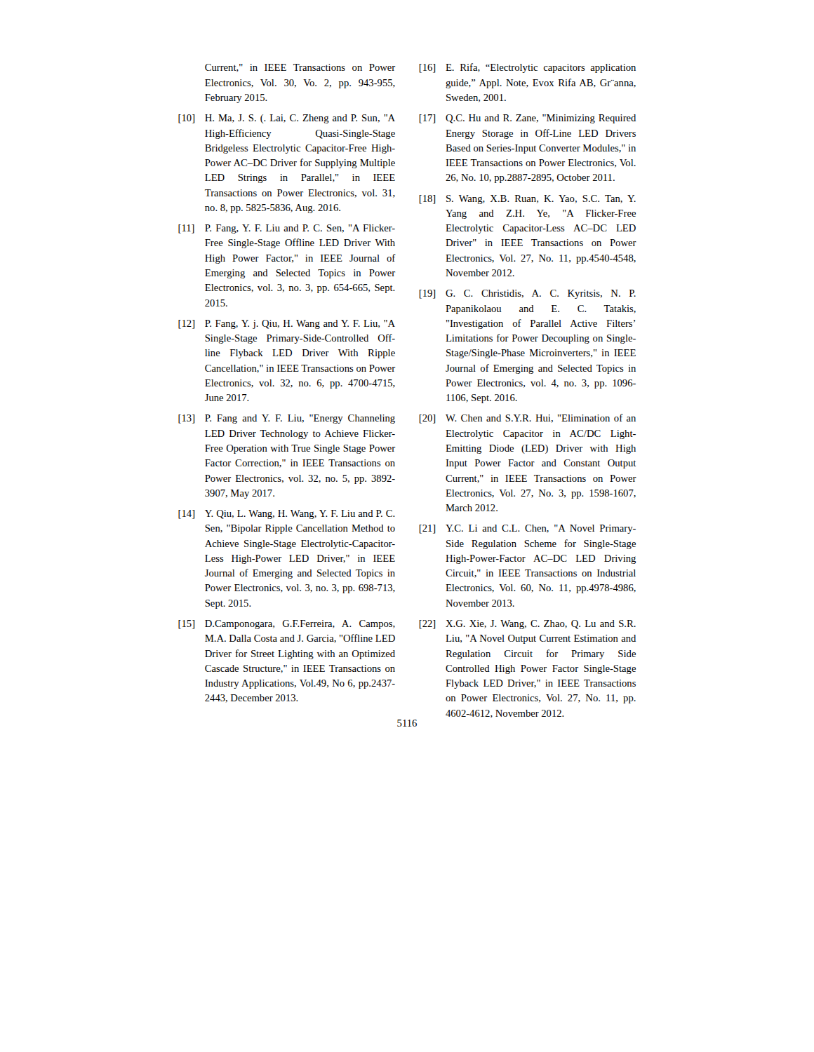Current," in IEEE Transactions on Power Electronics, Vol. 30, Vo. 2, pp. 943-955, February 2015.
[10]
H. Ma, J. S. (. Lai, C. Zheng and P. Sun, "A High-Efficiency Quasi-Single-Stage Bridgeless Electrolytic Capacitor-Free High-Power AC–DC Driver for Supplying Multiple LED Strings in Parallel," in IEEE Transactions on Power Electronics, vol. 31, no. 8, pp. 5825-5836, Aug. 2016.
[11]
P. Fang, Y. F. Liu and P. C. Sen, "A Flicker-Free Single-Stage Offline LED Driver With High Power Factor," in IEEE Journal of Emerging and Selected Topics in Power Electronics, vol. 3, no. 3, pp. 654-665, Sept. 2015.
[12]
P. Fang, Y. j. Qiu, H. Wang and Y. F. Liu, "A Single-Stage Primary-Side-Controlled Off-line Flyback LED Driver With Ripple Cancellation," in IEEE Transactions on Power Electronics, vol. 32, no. 6, pp. 4700-4715, June 2017.
[13]
P. Fang and Y. F. Liu, "Energy Channeling LED Driver Technology to Achieve Flicker-Free Operation with True Single Stage Power Factor Correction," in IEEE Transactions on Power Electronics, vol. 32, no. 5, pp. 3892-3907, May 2017.
[14]
Y. Qiu, L. Wang, H. Wang, Y. F. Liu and P. C. Sen, "Bipolar Ripple Cancellation Method to Achieve Single-Stage Electrolytic-Capacitor-Less High-Power LED Driver," in IEEE Journal of Emerging and Selected Topics in Power Electronics, vol. 3, no. 3, pp. 698-713, Sept. 2015.
[15]
D.Camponogara, G.F.Ferreira, A. Campos, M.A. Dalla Costa and J. Garcia, "Offline LED Driver for Street Lighting with an Optimized Cascade Structure," in IEEE Transactions on Industry Applications, Vol.49, No 6, pp.2437-2443, December 2013.
[16]
E. Rifa, “Electrolytic capacitors application guide,” Appl. Note, Evox Rifa AB, Gr¨anna, Sweden, 2001.
[17]
Q.C. Hu and R. Zane, "Minimizing Required Energy Storage in Off-Line LED Drivers Based on Series-Input Converter Modules," in IEEE Transactions on Power Electronics, Vol. 26, No. 10, pp.2887-2895, October 2011.
[18]
S. Wang, X.B. Ruan, K. Yao, S.C. Tan, Y. Yang and Z.H. Ye, "A Flicker-Free Electrolytic Capacitor-Less AC–DC LED Driver" in IEEE Transactions on Power Electronics, Vol. 27, No. 11, pp.4540-4548, November 2012.
[19]
G. C. Christidis, A. C. Kyritsis, N. P. Papanikolaou and E. C. Tatakis, "Investigation of Parallel Active Filters’ Limitations for Power Decoupling on Single-Stage/Single-Phase Microinverters," in IEEE Journal of Emerging and Selected Topics in Power Electronics, vol. 4, no. 3, pp. 1096-1106, Sept. 2016.
[20]
W. Chen and S.Y.R. Hui, "Elimination of an Electrolytic Capacitor in AC/DC Light-Emitting Diode (LED) Driver with High Input Power Factor and Constant Output Current," in IEEE Transactions on Power Electronics, Vol. 27, No. 3, pp. 1598-1607, March 2012.
[21]
Y.C. Li and C.L. Chen, "A Novel Primary-Side Regulation Scheme for Single-Stage High-Power-Factor AC–DC LED Driving Circuit," in IEEE Transactions on Industrial Electronics, Vol. 60, No. 11, pp.4978-4986, November 2013.
[22]
X.G. Xie, J. Wang, C. Zhao, Q. Lu and S.R. Liu, "A Novel Output Current Estimation and Regulation Circuit for Primary Side Controlled High Power Factor Single-Stage Flyback LED Driver," in IEEE Transactions on Power Electronics, Vol. 27, No. 11, pp. 4602-4612, November 2012.
5116